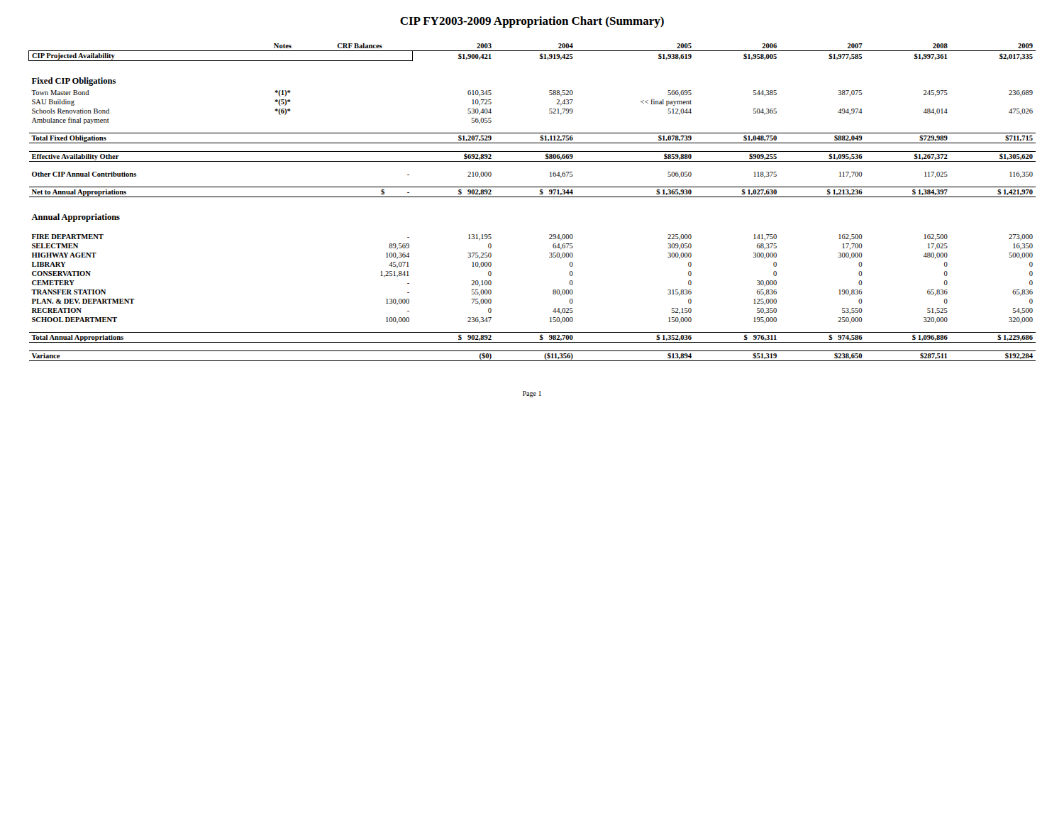CIP FY2003-2009 Appropriation Chart (Summary)
| | Notes | CRF Balances | 2003 | 2004 | 2005 | 2006 | 2007 | 2008 | 2009 |
| --- | --- | --- | --- | --- | --- | --- | --- | --- | --- |
| CIP Projected Availability | | | $1,900,421 | $1,919,425 | $1,938,619 | $1,958,005 | $1,977,585 | $1,997,361 | $2,017,335 |
| Fixed CIP Obligations |
| Town Master Bond | *(1)* | | 610,345 | 588,520 | 566,695 | 544,385 | 387,075 | 245,975 | 236,689 |
| SAU Building | *(5)* | | 10,725 | 2,437 | << final payment | | | | |
| Schools Renovation Bond | *(6)* | | 530,404 | 521,799 | 512,044 | 504,365 | 494,974 | 484,014 | 475,026 |
| Ambulance final payment | | | 56,055 | | | | | | |
| Total Fixed Obligations | | | $1,207,529 | $1,112,756 | $1,078,739 | $1,048,750 | $882,049 | $729,989 | $711,715 |
| Effective Availability Other | | | $692,892 | $806,669 | $859,880 | $909,255 | $1,095,536 | $1,267,372 | $1,305,620 |
| Other CIP Annual Contributions | | - | 210,000 | 164,675 | 506,050 | 118,375 | 117,700 | 117,025 | 116,350 |
| Net to Annual Appropriations | | $ - | $ 902,892 | $ 971,344 | $ 1,365,930 | $ 1,027,630 | $ 1,213,236 | $ 1,384,397 | $ 1,421,970 |
| Annual Appropriations |
| FIRE DEPARTMENT | | - | 131,195 | 294,000 | 225,000 | 141,750 | 162,500 | 162,500 | 273,000 |
| SELECTMEN | | 89,569 | 0 | 64,675 | 309,050 | 68,375 | 17,700 | 17,025 | 16,350 |
| HIGHWAY AGENT | | 100,364 | 375,250 | 350,000 | 300,000 | 300,000 | 300,000 | 480,000 | 500,000 |
| LIBRARY | | 45,071 | 10,000 | 0 | 0 | 0 | 0 | 0 | 0 |
| CONSERVATION | | 1,251,841 | 0 | 0 | 0 | 0 | 0 | 0 | 0 |
| CEMETERY | | - | 20,100 | 0 | 0 | 30,000 | 0 | 0 | 0 |
| TRANSFER STATION | | - | 55,000 | 80,000 | 315,836 | 65,836 | 190,836 | 65,836 | 65,836 |
| PLAN. & DEV. DEPARTMENT | | 130,000 | 75,000 | 0 | 0 | 125,000 | 0 | 0 | 0 |
| RECREATION | | - | 0 | 44,025 | 52,150 | 50,350 | 53,550 | 51,525 | 54,500 |
| SCHOOL DEPARTMENT | | 100,000 | 236,347 | 150,000 | 150,000 | 195,000 | 250,000 | 320,000 | 320,000 |
| Total Annual Appropriations | | | $ 902,892 | $ 982,700 | $ 1,352,036 | $ 976,311 | $ 974,586 | $ 1,096,886 | $ 1,229,686 |
| Variance | | | ($0) | ($11,356) | $13,894 | $51,319 | $238,650 | $287,511 | $192,284 |
Page 1